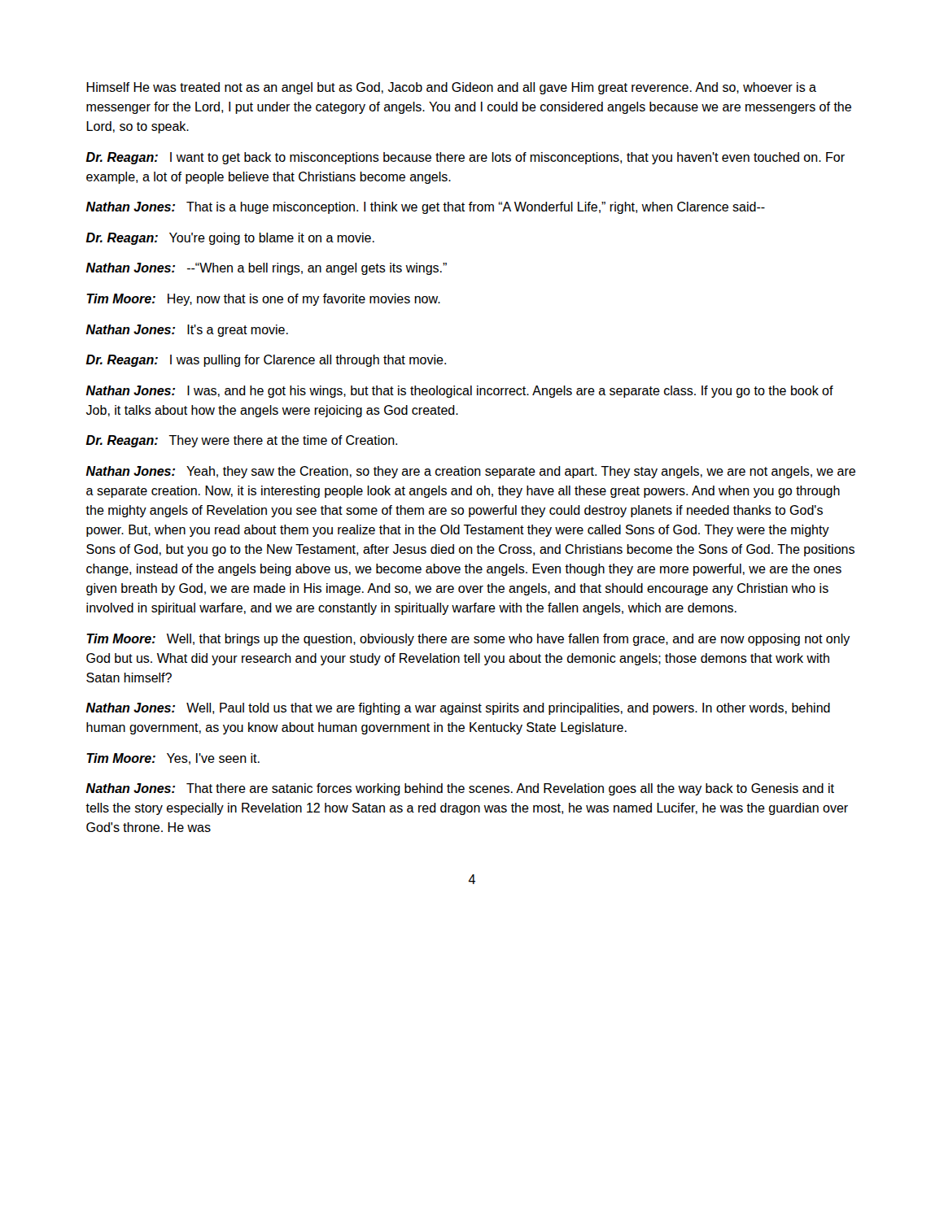Himself He was treated not as an angel but as God, Jacob and Gideon and all gave Him great reverence. And so, whoever is a messenger for the Lord, I put under the category of angels. You and I could be considered angels because we are messengers of the Lord, so to speak.
Dr. Reagan: I want to get back to misconceptions because there are lots of misconceptions, that you haven't even touched on. For example, a lot of people believe that Christians become angels.
Nathan Jones: That is a huge misconception. I think we get that from “A Wonderful Life,” right, when Clarence said--
Dr. Reagan: You're going to blame it on a movie.
Nathan Jones: --“When a bell rings, an angel gets its wings.”
Tim Moore: Hey, now that is one of my favorite movies now.
Nathan Jones: It's a great movie.
Dr. Reagan: I was pulling for Clarence all through that movie.
Nathan Jones: I was, and he got his wings, but that is theological incorrect. Angels are a separate class. If you go to the book of Job, it talks about how the angels were rejoicing as God created.
Dr. Reagan: They were there at the time of Creation.
Nathan Jones: Yeah, they saw the Creation, so they are a creation separate and apart. They stay angels, we are not angels, we are a separate creation. Now, it is interesting people look at angels and oh, they have all these great powers. And when you go through the mighty angels of Revelation you see that some of them are so powerful they could destroy planets if needed thanks to God's power. But, when you read about them you realize that in the Old Testament they were called Sons of God. They were the mighty Sons of God, but you go to the New Testament, after Jesus died on the Cross, and Christians become the Sons of God. The positions change, instead of the angels being above us, we become above the angels. Even though they are more powerful, we are the ones given breath by God, we are made in His image. And so, we are over the angels, and that should encourage any Christian who is involved in spiritual warfare, and we are constantly in spiritually warfare with the fallen angels, which are demons.
Tim Moore: Well, that brings up the question, obviously there are some who have fallen from grace, and are now opposing not only God but us. What did your research and your study of Revelation tell you about the demonic angels; those demons that work with Satan himself?
Nathan Jones: Well, Paul told us that we are fighting a war against spirits and principalities, and powers. In other words, behind human government, as you know about human government in the Kentucky State Legislature.
Tim Moore: Yes, I've seen it.
Nathan Jones: That there are satanic forces working behind the scenes. And Revelation goes all the way back to Genesis and it tells the story especially in Revelation 12 how Satan as a red dragon was the most, he was named Lucifer, he was the guardian over God's throne. He was
4